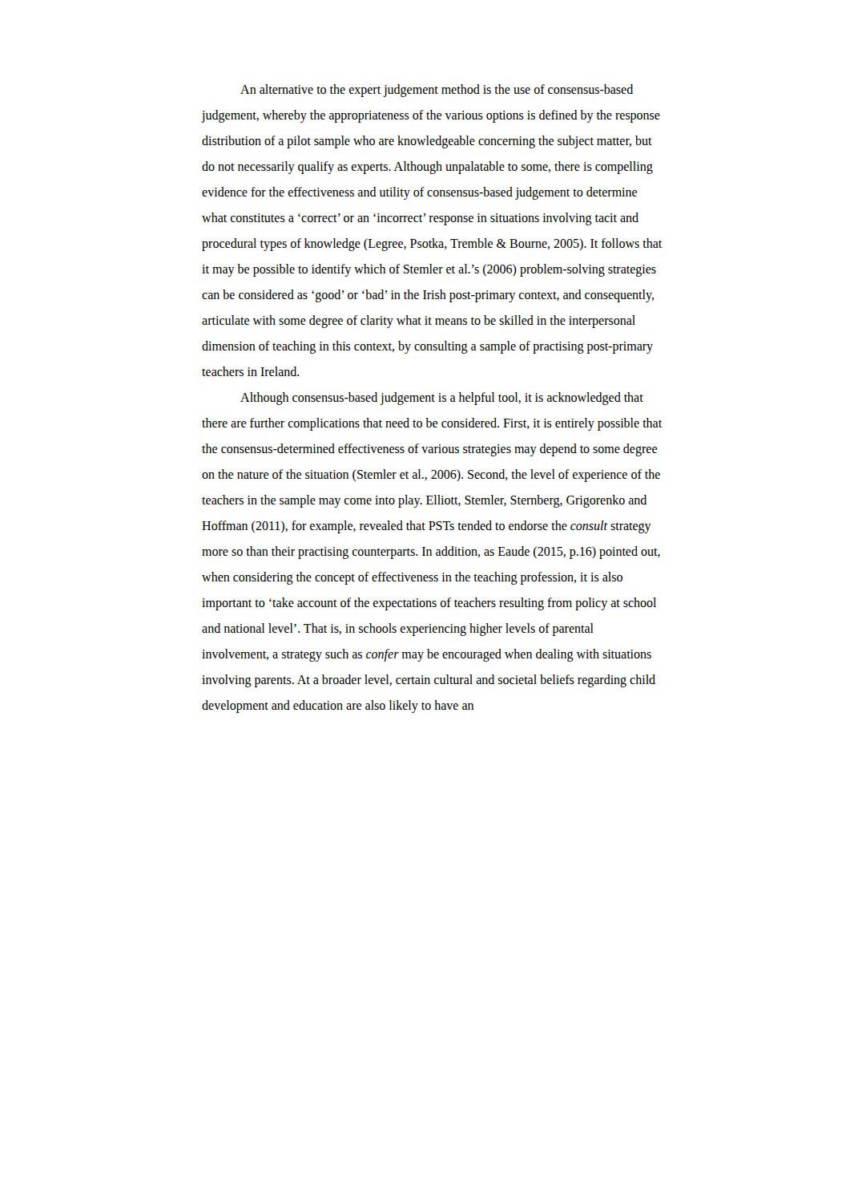An alternative to the expert judgement method is the use of consensus-based judgement, whereby the appropriateness of the various options is defined by the response distribution of a pilot sample who are knowledgeable concerning the subject matter, but do not necessarily qualify as experts. Although unpalatable to some, there is compelling evidence for the effectiveness and utility of consensus-based judgement to determine what constitutes a ‘correct’ or an ‘incorrect’ response in situations involving tacit and procedural types of knowledge (Legree, Psotka, Tremble & Bourne, 2005). It follows that it may be possible to identify which of Stemler et al.’s (2006) problem-solving strategies can be considered as ‘good’ or ‘bad’ in the Irish post-primary context, and consequently, articulate with some degree of clarity what it means to be skilled in the interpersonal dimension of teaching in this context, by consulting a sample of practising post-primary teachers in Ireland.
Although consensus-based judgement is a helpful tool, it is acknowledged that there are further complications that need to be considered. First, it is entirely possible that the consensus-determined effectiveness of various strategies may depend to some degree on the nature of the situation (Stemler et al., 2006). Second, the level of experience of the teachers in the sample may come into play. Elliott, Stemler, Sternberg, Grigorenko and Hoffman (2011), for example, revealed that PSTs tended to endorse the consult strategy more so than their practising counterparts. In addition, as Eaude (2015, p.16) pointed out, when considering the concept of effectiveness in the teaching profession, it is also important to ‘take account of the expectations of teachers resulting from policy at school and national level’. That is, in schools experiencing higher levels of parental involvement, a strategy such as confer may be encouraged when dealing with situations involving parents. At a broader level, certain cultural and societal beliefs regarding child development and education are also likely to have an